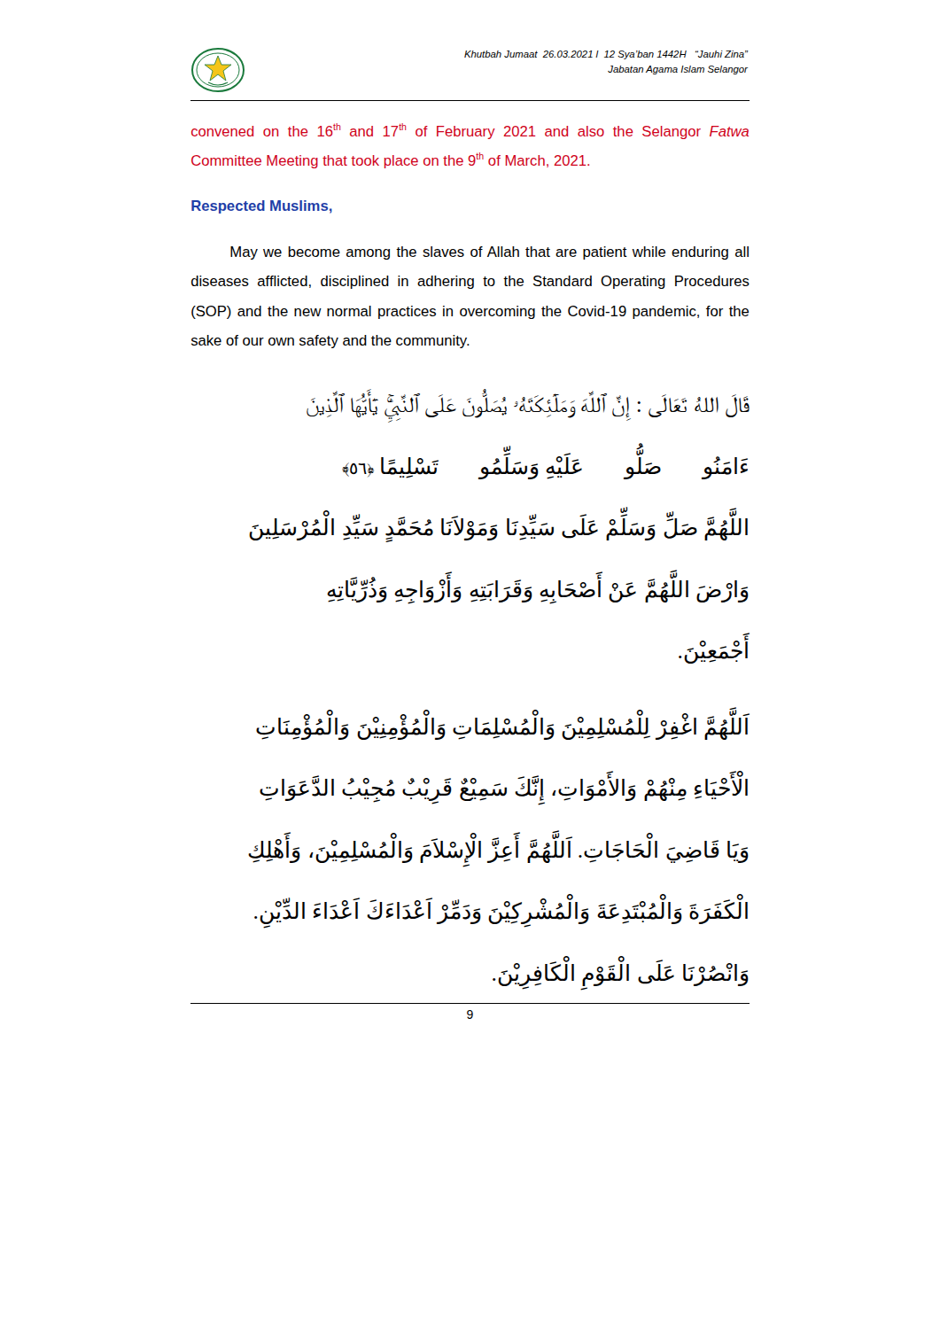Khutbah Jumaat 26.03.2021 l 12 Sya’ban 1442H “Jauhi Zina”
Jabatan Agama Islam Selangor
convened on the 16th and 17th of February 2021 and also the Selangor Fatwa Committee Meeting that took place on the 9th of March, 2021.
Respected Muslims,
May we become among the slaves of Allah that are patient while enduring all diseases afflicted, disciplined in adhering to the Standard Operating Procedures (SOP) and the new normal practices in overcoming the Covid-19 pandemic, for the sake of our own safety and the community.
قَالَ اللهُ تَعَالَى : إِنَّ ٱللَّهَ وَمَلَٰٓئِكَتَهُۥ يُصَلُّونَ عَلَى ٱلنَّبِيِّۚ يَٰٓأَيُّهَا ٱلَّذِينَ
ءَامَنُوا۟ صَلُّوا۟ عَلَيْهِ وَسَلِّمُوا۟ تَسْلِيمًا ﴿٥٦﴾
اللَّهُمَّ صَلِّ وَسَلِّمْ عَلَى سَيِّدِنَا وَمَوْلاَنَا مُحَمَّدٍ سَيِّدِ الْمُرْسَلِينَ
وَارْضَ اللَّهُمَّ عَنْ أَصْحَابِهِ وَقَرَابَتِهِ وَأَزْوَاجِهِ وَذُرِّيَّاتِهِ
أَجْمَعِيْنَ.
اَللَّهُمَّ اغْفِرْ لِلْمُسْلِمِيْنَ وَالْمُسْلِمَاتِ وَالْمُؤْمِنِيْنَ وَالْمُؤْمِنَاتِ
الْأَحْيَاءِ مِنْهُمْ وَالأَمْوَاتِ، إِنَّكَ سَمِيْعٌ قَرِيْبٌ مُجِيْبُ الدَّعَوَاتِ
وَيَا قَاضِيَ الْحَاجَاتِ. اَللَّهُمَّ أَعِزَّ الْإِسْلاَمَ وَالْمُسْلِمِيْنَ، وَأَهْلِكِ
الْكَفَرَةَ وَالْمُبْتَدِعَةَ وَالْمُشْرِكِيْنَ وَدَمِّرْ اَعْدَاءَكَ اَعْدَاءَ الدِّيْنِ.
وَانْصُرْنَا عَلَى الْقَوْمِ الْكَافِرِيْنَ.
9